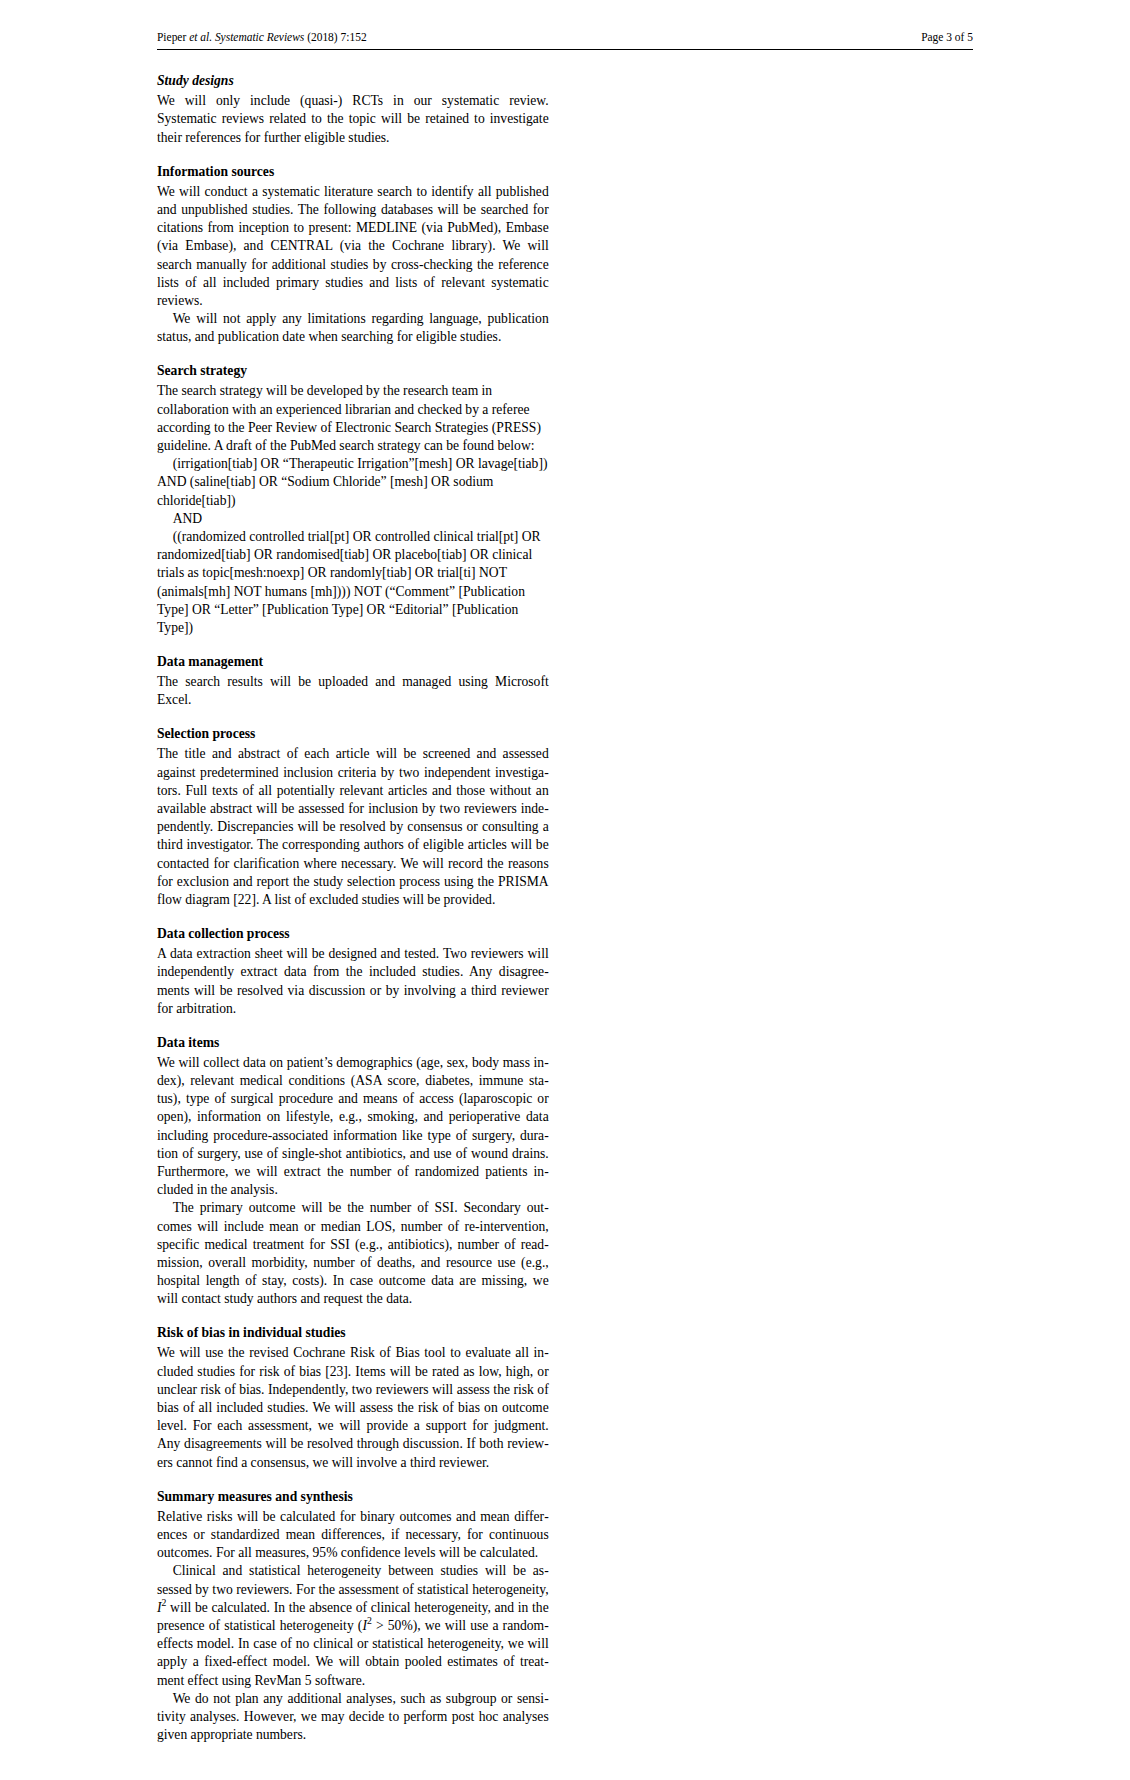Pieper et al. Systematic Reviews (2018) 7:152 Page 3 of 5
Study designs
We will only include (quasi-) RCTs in our systematic review. Systematic reviews related to the topic will be retained to investigate their references for further eligible studies.
Information sources
We will conduct a systematic literature search to identify all published and unpublished studies. The following databases will be searched for citations from inception to present: MEDLINE (via PubMed), Embase (via Embase), and CENTRAL (via the Cochrane library). We will search manually for additional studies by cross-checking the reference lists of all included primary studies and lists of relevant systematic reviews.
We will not apply any limitations regarding language, publication status, and publication date when searching for eligible studies.
Search strategy
The search strategy will be developed by the research team in collaboration with an experienced librarian and checked by a referee according to the Peer Review of Electronic Search Strategies (PRESS) guideline. A draft of the PubMed search strategy can be found below:
(irrigation[tiab] OR “Therapeutic Irrigation”[mesh] OR lavage[tiab]) AND (saline[tiab] OR “Sodium Chloride” [mesh] OR sodium chloride[tiab])
AND
((randomized controlled trial[pt] OR controlled clinical trial[pt] OR randomized[tiab] OR randomised[tiab] OR placebo[tiab] OR clinical trials as topic[mesh:noexp] OR randomly[tiab] OR trial[ti] NOT (animals[mh] NOT humans [mh]))) NOT (“Comment” [Publication Type] OR “Letter” [Publication Type] OR “Editorial” [Publication Type])
Data management
The search results will be uploaded and managed using Microsoft Excel.
Selection process
The title and abstract of each article will be screened and assessed against predetermined inclusion criteria by two independent investigators. Full texts of all potentially relevant articles and those without an available abstract will be assessed for inclusion by two reviewers independently. Discrepancies will be resolved by consensus or consulting a third investigator. The corresponding authors of eligible articles will be contacted for clarification where necessary. We will record the reasons for exclusion and report the study selection process using the PRISMA flow diagram [22]. A list of excluded studies will be provided.
Data collection process
A data extraction sheet will be designed and tested. Two reviewers will independently extract data from the included studies. Any disagreements will be resolved via discussion or by involving a third reviewer for arbitration.
Data items
We will collect data on patient’s demographics (age, sex, body mass index), relevant medical conditions (ASA score, diabetes, immune status), type of surgical procedure and means of access (laparoscopic or open), information on lifestyle, e.g., smoking, and perioperative data including procedure-associated information like type of surgery, duration of surgery, use of single-shot antibiotics, and use of wound drains. Furthermore, we will extract the number of randomized patients included in the analysis.
The primary outcome will be the number of SSI. Secondary outcomes will include mean or median LOS, number of re-intervention, specific medical treatment for SSI (e.g., antibiotics), number of readmission, overall morbidity, number of deaths, and resource use (e.g., hospital length of stay, costs). In case outcome data are missing, we will contact study authors and request the data.
Risk of bias in individual studies
We will use the revised Cochrane Risk of Bias tool to evaluate all included studies for risk of bias [23]. Items will be rated as low, high, or unclear risk of bias. Independently, two reviewers will assess the risk of bias of all included studies. We will assess the risk of bias on outcome level. For each assessment, we will provide a support for judgment. Any disagreements will be resolved through discussion. If both reviewers cannot find a consensus, we will involve a third reviewer.
Summary measures and synthesis
Relative risks will be calculated for binary outcomes and mean differences or standardized mean differences, if necessary, for continuous outcomes. For all measures, 95% confidence levels will be calculated.
Clinical and statistical heterogeneity between studies will be assessed by two reviewers. For the assessment of statistical heterogeneity, I2 will be calculated. In the absence of clinical heterogeneity, and in the presence of statistical heterogeneity (I2 > 50%), we will use a random-effects model. In case of no clinical or statistical heterogeneity, we will apply a fixed-effect model. We will obtain pooled estimates of treatment effect using RevMan 5 software.
We do not plan any additional analyses, such as subgroup or sensitivity analyses. However, we may decide to perform post hoc analyses given appropriate numbers.